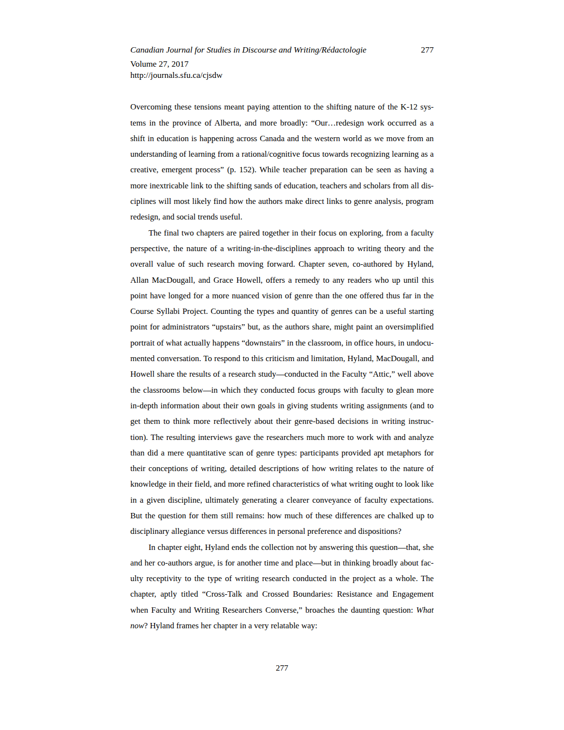Canadian Journal for Studies in Discourse and Writing/Rédactologie
277
Volume 27, 2017
http://journals.sfu.ca/cjsdw
Overcoming these tensions meant paying attention to the shifting nature of the K-12 systems in the province of Alberta, and more broadly: “Our…redesign work occurred as a shift in education is happening across Canada and the western world as we move from an understanding of learning from a rational/cognitive focus towards recognizing learning as a creative, emergent process” (p. 152). While teacher preparation can be seen as having a more inextricable link to the shifting sands of education, teachers and scholars from all disciplines will most likely find how the authors make direct links to genre analysis, program redesign, and social trends useful.
The final two chapters are paired together in their focus on exploring, from a faculty perspective, the nature of a writing-in-the-disciplines approach to writing theory and the overall value of such research moving forward. Chapter seven, co-authored by Hyland, Allan MacDougall, and Grace Howell, offers a remedy to any readers who up until this point have longed for a more nuanced vision of genre than the one offered thus far in the Course Syllabi Project. Counting the types and quantity of genres can be a useful starting point for administrators “upstairs” but, as the authors share, might paint an oversimplified portrait of what actually happens “downstairs” in the classroom, in office hours, in undocumented conversation. To respond to this criticism and limitation, Hyland, MacDougall, and Howell share the results of a research study—conducted in the Faculty “Attic,” well above the classrooms below—in which they conducted focus groups with faculty to glean more in-depth information about their own goals in giving students writing assignments (and to get them to think more reflectively about their genre-based decisions in writing instruction). The resulting interviews gave the researchers much more to work with and analyze than did a mere quantitative scan of genre types: participants provided apt metaphors for their conceptions of writing, detailed descriptions of how writing relates to the nature of knowledge in their field, and more refined characteristics of what writing ought to look like in a given discipline, ultimately generating a clearer conveyance of faculty expectations. But the question for them still remains: how much of these differences are chalked up to disciplinary allegiance versus differences in personal preference and dispositions?
In chapter eight, Hyland ends the collection not by answering this question—that, she and her co-authors argue, is for another time and place—but in thinking broadly about faculty receptivity to the type of writing research conducted in the project as a whole. The chapter, aptly titled “Cross-Talk and Crossed Boundaries: Resistance and Engagement when Faculty and Writing Researchers Converse,” broaches the daunting question: What now? Hyland frames her chapter in a very relatable way:
277